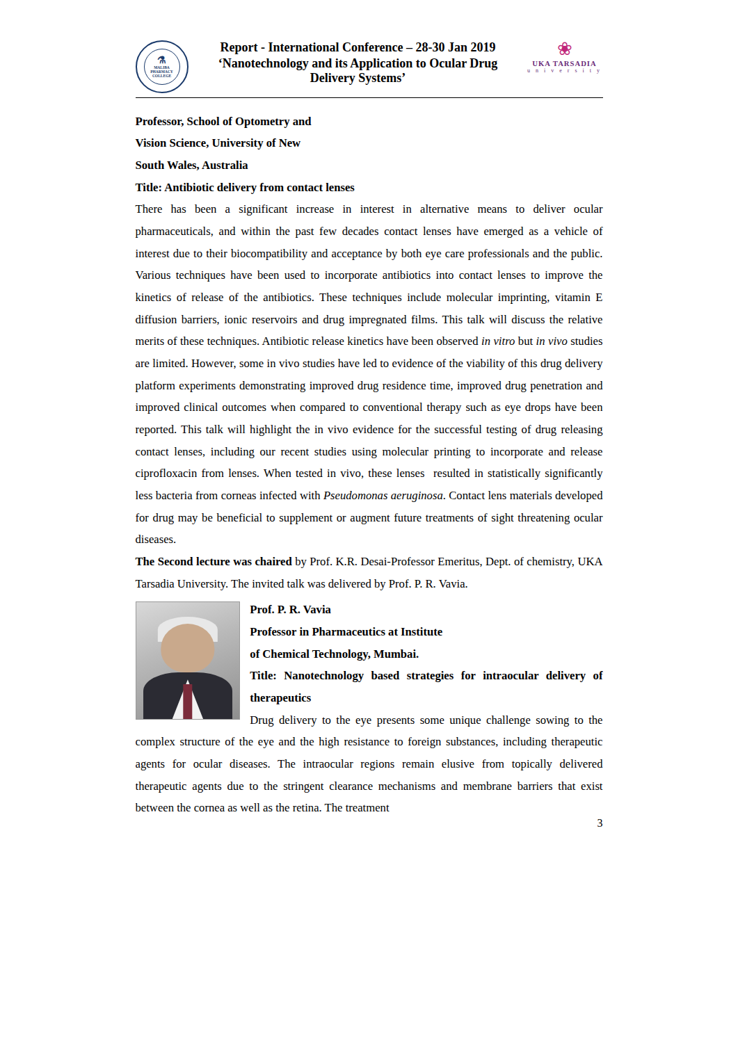⚗
MALIBA
PHARMACY
COLLEGE
Report - International Conference – 28-30 Jan 2019
‘Nanotechnology and its Application to Ocular Drug Delivery Systems’
❀
UKA TARSADIA
u n i v e r s i t y
Professor, School of Optometry and
Vision Science, University of New
South Wales, Australia
Title: Antibiotic delivery from contact lenses
There has been a significant increase in interest in alternative means to deliver ocular pharmaceuticals, and within the past few decades contact lenses have emerged as a vehicle of interest due to their biocompatibility and acceptance by both eye care professionals and the public. Various techniques have been used to incorporate antibiotics into contact lenses to improve the kinetics of release of the antibiotics. These techniques include molecular imprinting, vitamin E diffusion barriers, ionic reservoirs and drug impregnated films. This talk will discuss the relative merits of these techniques. Antibiotic release kinetics have been observed in vitro but in vivo studies are limited. However, some in vivo studies have led to evidence of the viability of this drug delivery platform experiments demonstrating improved drug residence time, improved drug penetration and improved clinical outcomes when compared to conventional therapy such as eye drops have been reported. This talk will highlight the in vivo evidence for the successful testing of drug releasing contact lenses, including our recent studies using molecular printing to incorporate and release ciprofloxacin from lenses. When tested in vivo, these lenses resulted in statistically significantly less bacteria from corneas infected with Pseudomonas aeruginosa. Contact lens materials developed for drug may be beneficial to supplement or augment future treatments of sight threatening ocular diseases.
The Second lecture was chaired by Prof. K.R. Desai-Professor Emeritus, Dept. of chemistry, UKA Tarsadia University. The invited talk was delivered by Prof. P. R. Vavia.
Prof. P. R. Vavia
Professor in Pharmaceutics at Institute
of Chemical Technology, Mumbai.
Title: Nanotechnology based strategies for intraocular delivery of therapeutics
Drug delivery to the eye presents some unique challenge sowing to the complex structure of the eye and the high resistance to foreign substances, including therapeutic agents for ocular diseases. The intraocular regions remain elusive from topically delivered therapeutic agents due to the stringent clearance mechanisms and membrane barriers that exist between the cornea as well as the retina. The treatment
3